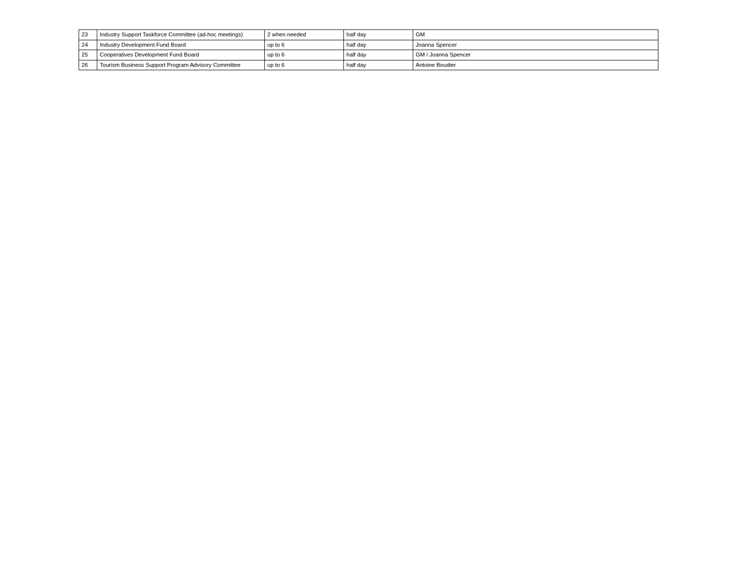| 23 | Industry Support Taskforce Committee (ad-hoc meetings) | 2 when needed | half day | GM |
| 24 | Industry Development Fund Board | up to 6 | half day | Joanna Spencer |
| 25 | Cooperatives Development Fund Board | up to 6 | half day | GM / Joanna Spencer |
| 26 | Tourism Business Support Program Advisory Committee | up to 6 | half day | Antoine Boudier |